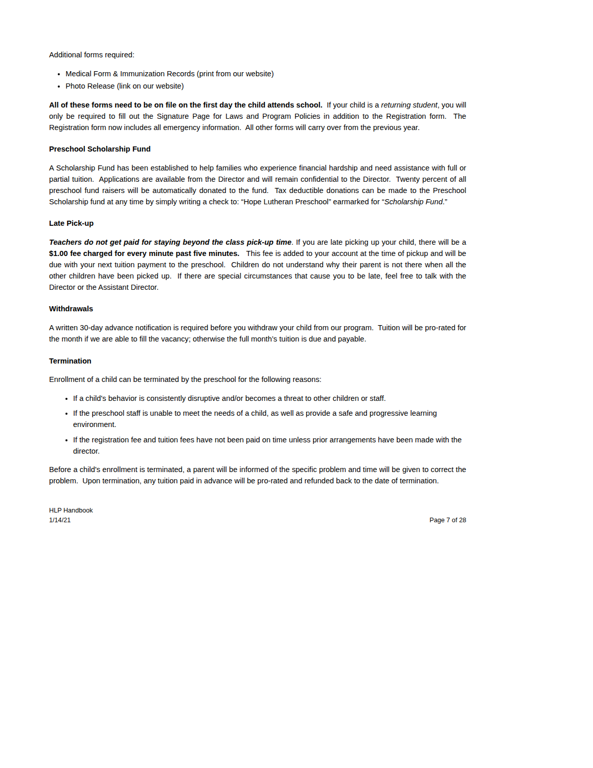Additional forms required:
Medical Form & Immunization Records (print from our website)
Photo Release (link on our website)
All of these forms need to be on file on the first day the child attends school. If your child is a returning student, you will only be required to fill out the Signature Page for Laws and Program Policies in addition to the Registration form. The Registration form now includes all emergency information. All other forms will carry over from the previous year.
Preschool Scholarship Fund
A Scholarship Fund has been established to help families who experience financial hardship and need assistance with full or partial tuition. Applications are available from the Director and will remain confidential to the Director. Twenty percent of all preschool fund raisers will be automatically donated to the fund. Tax deductible donations can be made to the Preschool Scholarship fund at any time by simply writing a check to: “Hope Lutheran Preschool” earmarked for “Scholarship Fund.”
Late Pick-up
Teachers do not get paid for staying beyond the class pick-up time. If you are late picking up your child, there will be a $1.00 fee charged for every minute past five minutes. This fee is added to your account at the time of pickup and will be due with your next tuition payment to the preschool. Children do not understand why their parent is not there when all the other children have been picked up. If there are special circumstances that cause you to be late, feel free to talk with the Director or the Assistant Director.
Withdrawals
A written 30-day advance notification is required before you withdraw your child from our program. Tuition will be pro-rated for the month if we are able to fill the vacancy; otherwise the full month’s tuition is due and payable.
Termination
Enrollment of a child can be terminated by the preschool for the following reasons:
If a child's behavior is consistently disruptive and/or becomes a threat to other children or staff.
If the preschool staff is unable to meet the needs of a child, as well as provide a safe and progressive learning environment.
If the registration fee and tuition fees have not been paid on time unless prior arrangements have been made with the director.
Before a child's enrollment is terminated, a parent will be informed of the specific problem and time will be given to correct the problem. Upon termination, any tuition paid in advance will be pro-rated and refunded back to the date of termination.
HLP Handbook
1/14/21
Page 7 of 28